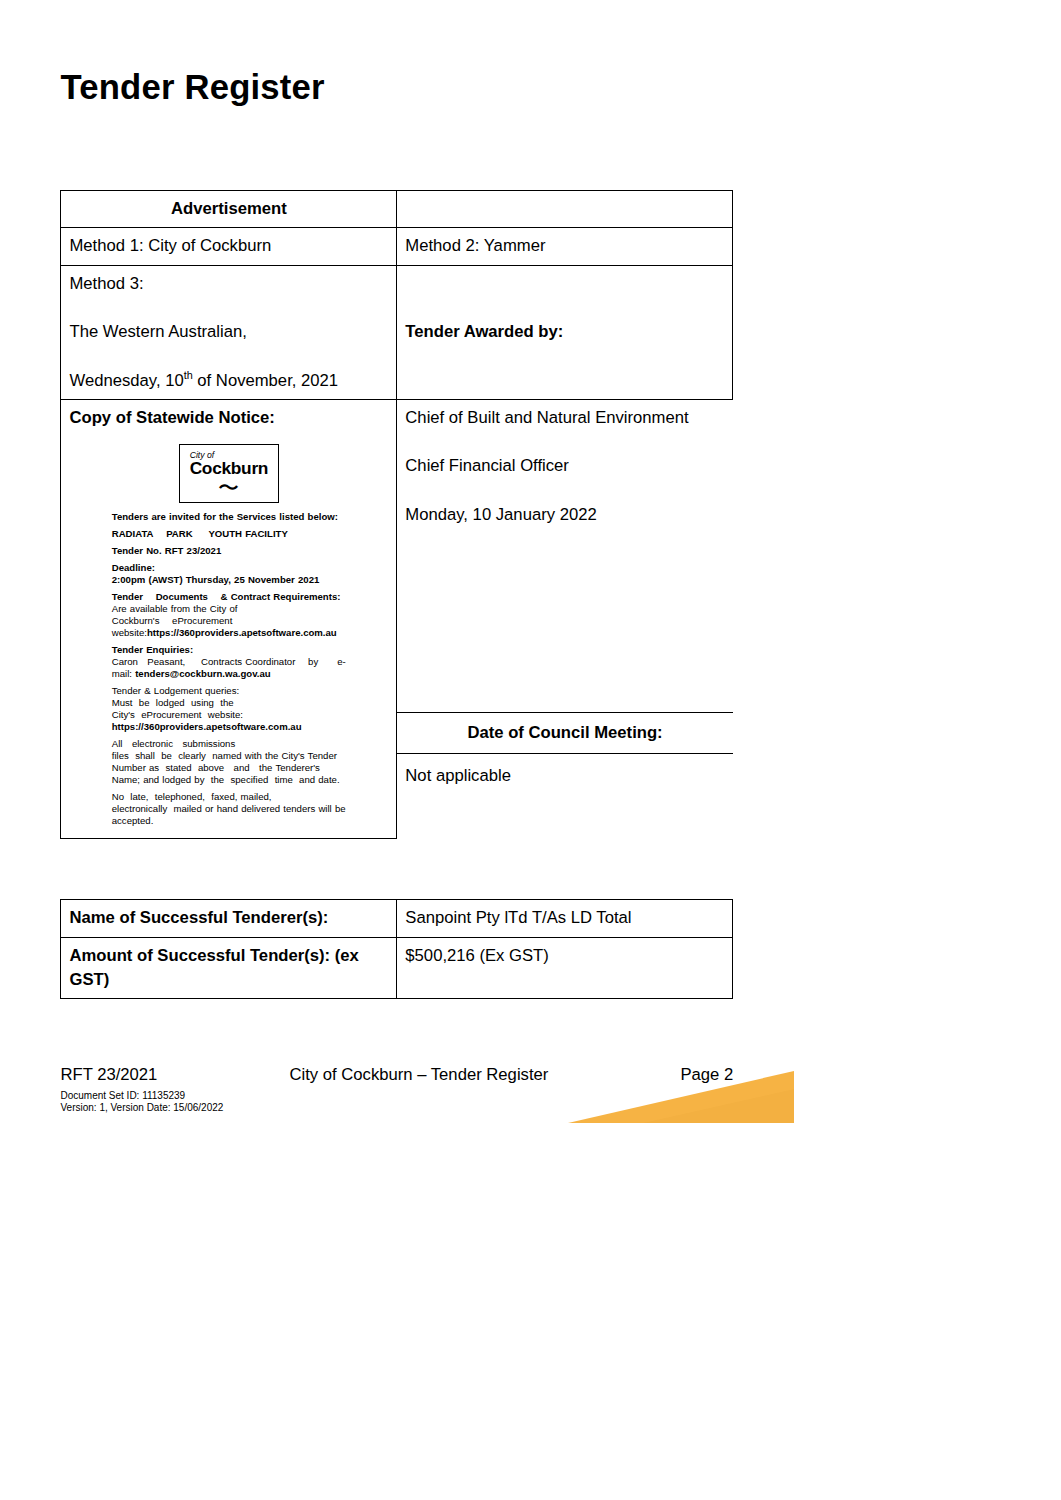Tender Register
| Advertisement | |
| Method 1: City of Cockburn | Method 2: Yammer |
| Method 3: The Western Australian, Wednesday, 10 th of November, 2021 | Tender Awarded by: |
| Copy of Statewide Notice: City of Cockburn 〜 Tenders are invited for the Services listed below: RADIATA PARK YOUTH FACILITY Tender No. RFT 23/2021 Deadline: 2:00pm (AWST) Thursday, 25 November 2021 Tender Documents & Contract Requirements: Are available from the City of Cockburn's eProcurement website: https://360providers.apetsoftware.com.au Tender Enquiries: Caron Peasant, Contracts Coordinator by e-mail: tenders@cockburn.wa.gov.au Tender & Lodgement queries: Must be lodged using the City's eProcurement website: https://360providers.apetsoftware.com.au All electronic submissions files shall be clearly named with the City's Tender Number as stated above and the Tenderer's Name; and lodged by the specified time and date. No late, telephoned, faxed, mailed, electronically mailed or hand delivered tenders will be accepted. | / Chief of Built and Natural Environment Chief Financial Officer Monday, 10 January 2022 / / Date of Council Meeting: / / Not applicable / |
| Name of Successful Tenderer(s): | Sanpoint Pty lTd T/As LD Total |
| Amount of Successful Tender(s): (ex GST) | $500,216 (Ex GST) |
RFT 23/2021 City of Cockburn – Tender Register Page 2
Document Set ID: 11135239
Version: 1, Version Date: 15/06/2022